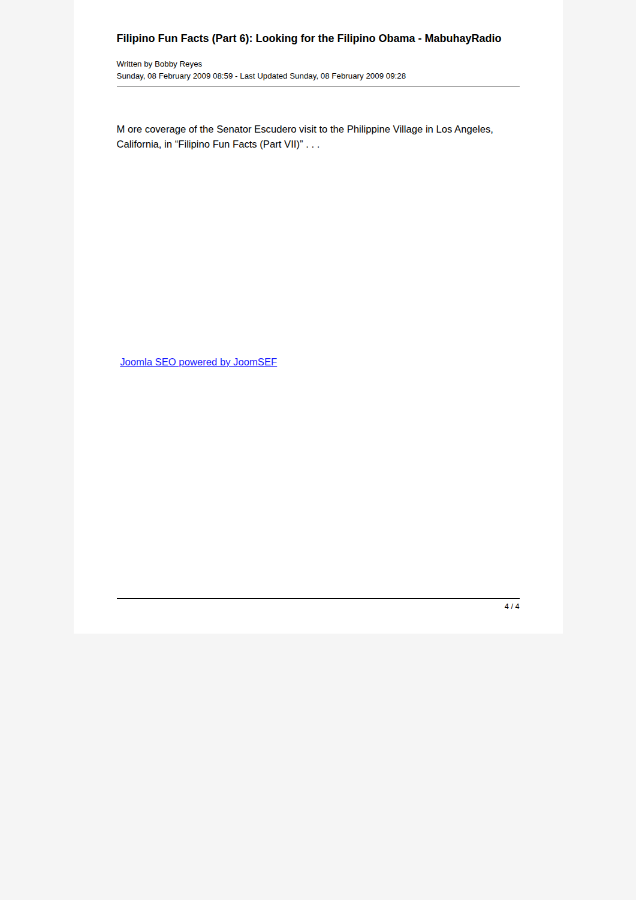Filipino Fun Facts (Part 6): Looking for the Filipino Obama - MabuhayRadio
Written by Bobby Reyes
Sunday, 08 February 2009 08:59 - Last Updated Sunday, 08 February 2009 09:28
M ore coverage of the Senator Escudero visit to the Philippine Village in Los Angeles, California, in “Filipino Fun Facts (Part VII)” . . .
Joomla SEO powered by JoomSEF
4 / 4